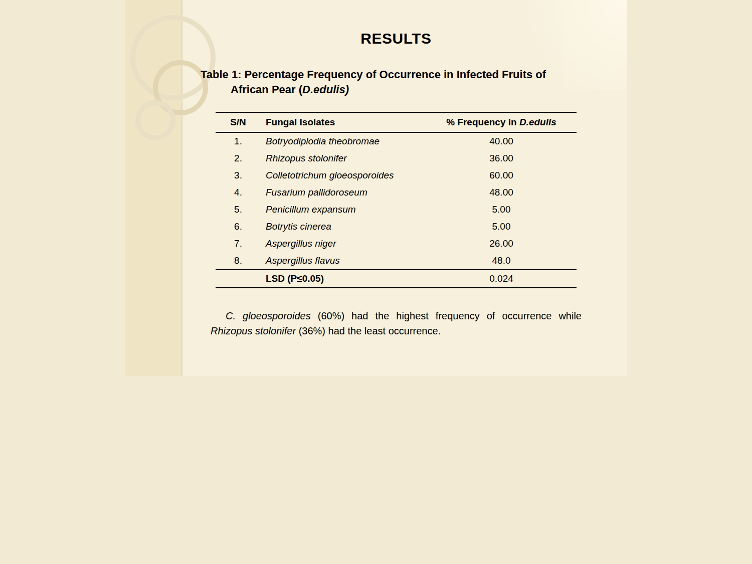RESULTS
Table 1: Percentage Frequency of Occurrence in Infected Fruits of African Pear (D.edulis)
| S/N | Fungal Isolates | % Frequency in D.edulis |
| --- | --- | --- |
| 1. | Botryodiplodia theobromae | 40.00 |
| 2. | Rhizopus stolonifer | 36.00 |
| 3. | Colletotrichum gloeosporoides | 60.00 |
| 4. | Fusarium pallidoroseum | 48.00 |
| 5. | Penicillum expansum | 5.00 |
| 6. | Botrytis cinerea | 5.00 |
| 7. | Aspergillus niger | 26.00 |
| 8. | Aspergillus flavus | 48.0 |
| | LSD (P≤0.05) | 0.024 |
C. gloeosporoides (60%) had the highest frequency of occurrence while Rhizopus stolonifer (36%) had the least occurrence.